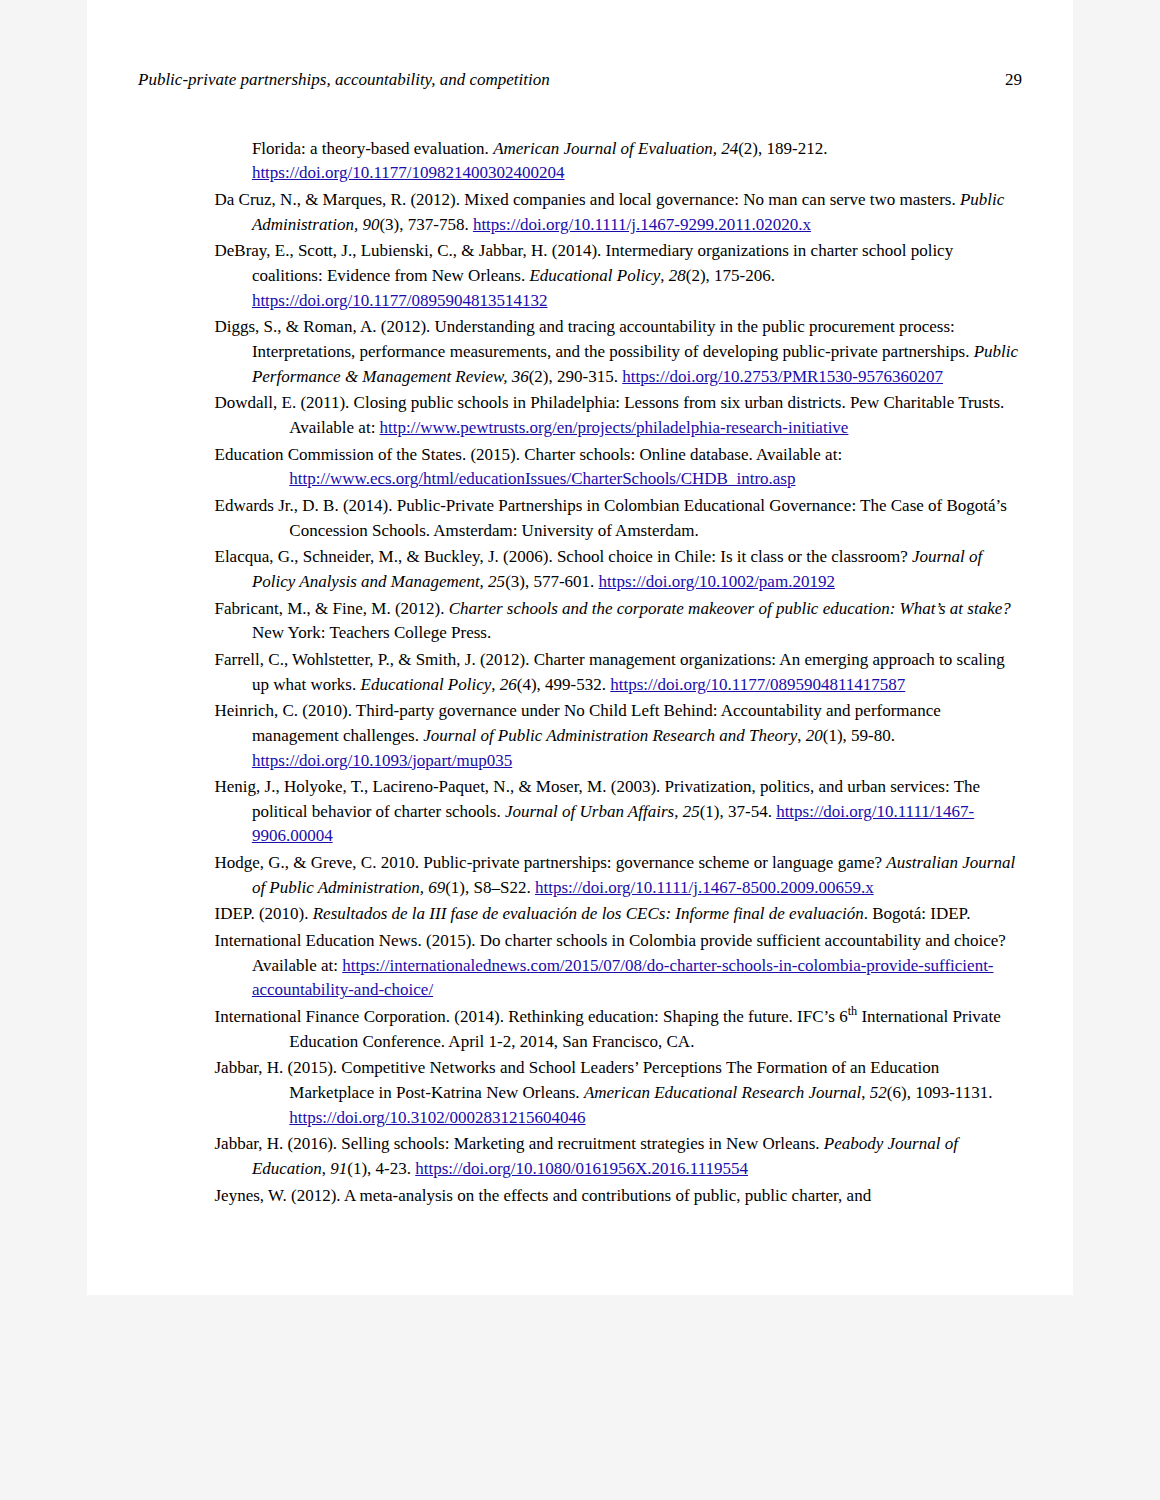Public-private partnerships, accountability, and competition 29
Florida: a theory-based evaluation. American Journal of Evaluation, 24(2), 189-212. https://doi.org/10.1177/109821400302400204
Da Cruz, N., & Marques, R. (2012). Mixed companies and local governance: No man can serve two masters. Public Administration, 90(3), 737-758. https://doi.org/10.1111/j.1467-9299.2011.02020.x
DeBray, E., Scott, J., Lubienski, C., & Jabbar, H. (2014). Intermediary organizations in charter school policy coalitions: Evidence from New Orleans. Educational Policy, 28(2), 175-206. https://doi.org/10.1177/0895904813514132
Diggs, S., & Roman, A. (2012). Understanding and tracing accountability in the public procurement process: Interpretations, performance measurements, and the possibility of developing public-private partnerships. Public Performance & Management Review, 36(2), 290-315. https://doi.org/10.2753/PMR1530-9576360207
Dowdall, E. (2011). Closing public schools in Philadelphia: Lessons from six urban districts. Pew Charitable Trusts. Available at: http://www.pewtrusts.org/en/projects/philadelphia-research-initiative
Education Commission of the States. (2015). Charter schools: Online database. Available at: http://www.ecs.org/html/educationIssues/CharterSchools/CHDB_intro.asp
Edwards Jr., D. B. (2014). Public-Private Partnerships in Colombian Educational Governance: The Case of Bogotá’s Concession Schools. Amsterdam: University of Amsterdam.
Elacqua, G., Schneider, M., & Buckley, J. (2006). School choice in Chile: Is it class or the classroom? Journal of Policy Analysis and Management, 25(3), 577-601. https://doi.org/10.1002/pam.20192
Fabricant, M., & Fine, M. (2012). Charter schools and the corporate makeover of public education: What’s at stake? New York: Teachers College Press.
Farrell, C., Wohlstetter, P., & Smith, J. (2012). Charter management organizations: An emerging approach to scaling up what works. Educational Policy, 26(4), 499-532. https://doi.org/10.1177/0895904811417587
Heinrich, C. (2010). Third-party governance under No Child Left Behind: Accountability and performance management challenges. Journal of Public Administration Research and Theory, 20(1), 59-80. https://doi.org/10.1093/jopart/mup035
Henig, J., Holyoke, T., Lacireno-Paquet, N., & Moser, M. (2003). Privatization, politics, and urban services: The political behavior of charter schools. Journal of Urban Affairs, 25(1), 37-54. https://doi.org/10.1111/1467-9906.00004
Hodge, G., & Greve, C. 2010. Public-private partnerships: governance scheme or language game? Australian Journal of Public Administration, 69(1), S8–S22. https://doi.org/10.1111/j.1467-8500.2009.00659.x
IDEP. (2010). Resultados de la III fase de evaluación de los CECs: Informe final de evaluación. Bogotá: IDEP.
International Education News. (2015). Do charter schools in Colombia provide sufficient accountability and choice? Available at: https://internationalednews.com/2015/07/08/do-charter-schools-in-colombia-provide-sufficient-accountability-and-choice/
International Finance Corporation. (2014). Rethinking education: Shaping the future. IFC’s 6th International Private Education Conference. April 1-2, 2014, San Francisco, CA.
Jabbar, H. (2015). Competitive Networks and School Leaders’ Perceptions The Formation of an Education Marketplace in Post-Katrina New Orleans. American Educational Research Journal, 52(6), 1093-1131. https://doi.org/10.3102/0002831215604046
Jabbar, H. (2016). Selling schools: Marketing and recruitment strategies in New Orleans. Peabody Journal of Education, 91(1), 4-23. https://doi.org/10.1080/0161956X.2016.1119554
Jeynes, W. (2012). A meta-analysis on the effects and contributions of public, public charter, and